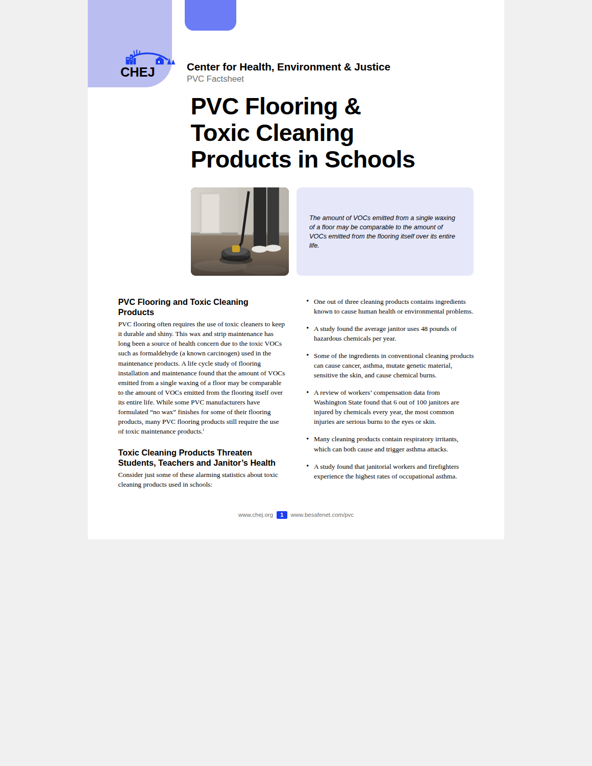CHEJ
Center for Health, Environment & Justice
PVC Factsheet
PVC Flooring &
Toxic Cleaning
Products in Schools
The amount of VOCs emitted from a single waxing of a floor may be comparable to the amount of VOCs emitted from the flooring itself over its entire life.
PVC Flooring and Toxic Cleaning Products
PVC flooring often requires the use of toxic cleaners to keep it durable and shiny. This wax and strip maintenance has long been a source of health concern due to the toxic VOCs such as formaldehyde (a known carcinogen) used in the maintenance products. A life cycle study of flooring installation and maintenance found that the amount of VOCs emitted from a single waxing of a floor may be comparable to the amount of VOCs emitted from the flooring itself over its entire life. While some PVC manufacturers have formulated “no wax” finishes for some of their flooring products, many PVC flooring products still require the use of toxic maintenance products.i
Toxic Cleaning Products Threaten Students, Teachers and Janitor’s Health
Consider just some of these alarming statistics about toxic cleaning products used in schools:
One out of three cleaning products contains ingredients known to cause human health or environmental problems.
A study found the average janitor uses 48 pounds of hazardous chemicals per year.
Some of the ingredients in conventional cleaning products can cause cancer, asthma, mutate genetic material, sensitive the skin, and cause chemical burns.
A review of workers’ compensation data from Washington State found that 6 out of 100 janitors are injured by chemicals every year, the most common injuries are serious burns to the eyes or skin.
Many cleaning products contain respiratory irritants, which can both cause and trigger asthma attacks.
A study found that janitorial workers and firefighters experience the highest rates of occupational asthma.
www.chej.org 1 www.besafenet.com/pvc